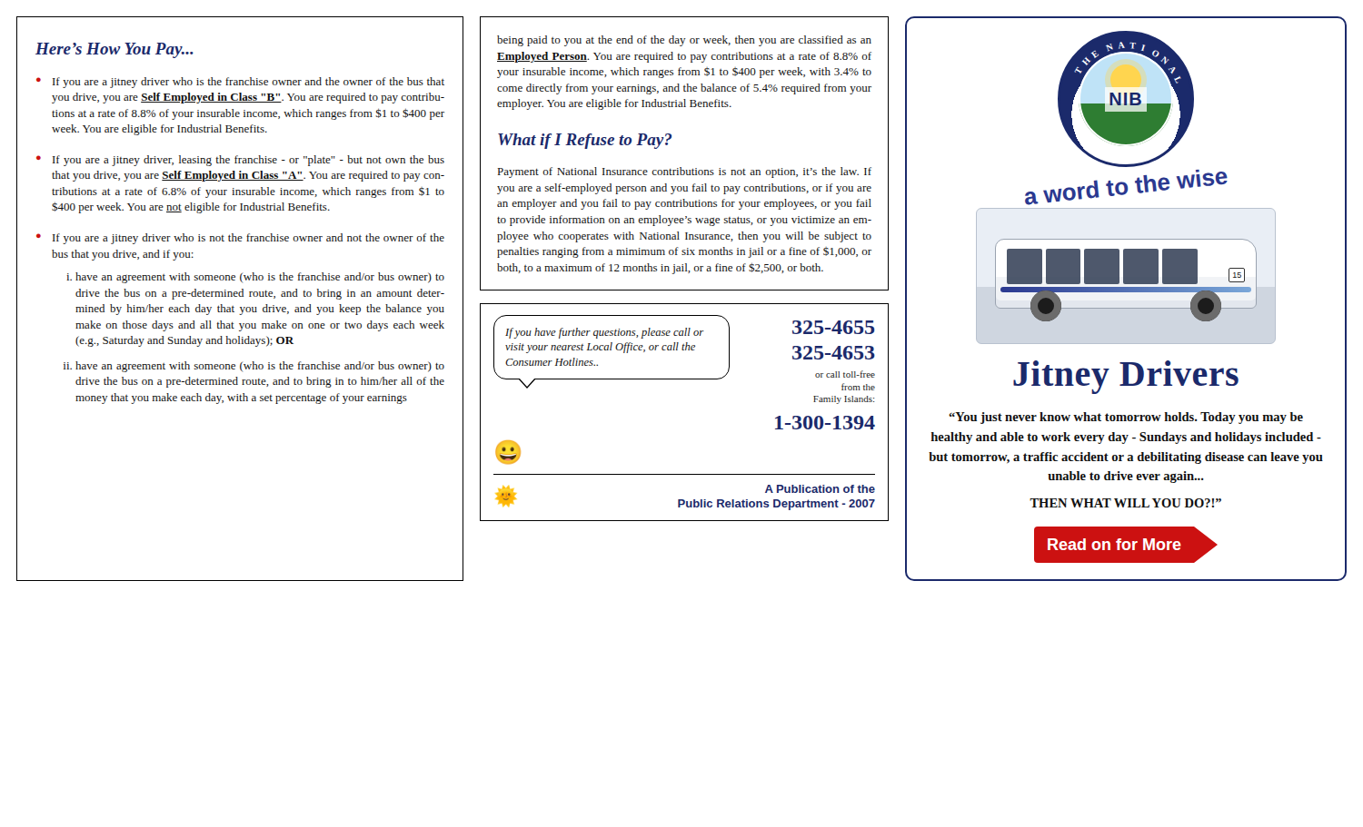Here’s How You Pay...
If you are a jitney driver who is the franchise owner and the owner of the bus that you drive, you are Self Employed in Class "B". You are required to pay contributions at a rate of 8.8% of your insurable income, which ranges from $1 to $400 per week. You are eligible for Industrial Benefits.
If you are a jitney driver, leasing the franchise - or "plate" - but not own the bus that you drive, you are Self Employed in Class "A". You are required to pay contributions at a rate of 6.8% of your insurable income, which ranges from $1 to $400 per week. You are not eligible for Industrial Benefits.
If you are a jitney driver who is not the franchise owner and not the owner of the bus that you drive, and if you:
have an agreement with someone (who is the franchise and/or bus owner) to drive the bus on a pre-determined route, and to bring in an amount determined by him/her each day that you drive, and you keep the balance you make on those days and all that you make on one or two days each week (e.g., Saturday and Sunday and holidays); OR
have an agreement with someone (who is the franchise and/or bus owner) to drive the bus on a pre-determined route, and to bring in to him/her all of the money that you make each day, with a set percentage of your earnings
being paid to you at the end of the day or week, then you are classified as an Employed Person. You are required to pay contributions at a rate of 8.8% of your insurable income, which ranges from $1 to $400 per week, with 3.4% to come directly from your earnings, and the balance of 5.4% required from your employer. You are eligible for Industrial Benefits.
What if I Refuse to Pay?
Payment of National Insurance contributions is not an option, it’s the law. If you are a self-employed person and you fail to pay contributions, or if you are an employer and you fail to pay contributions for your employees, or you fail to provide information on an employee’s wage status, or you victimize an employee who cooperates with National Insurance, then you will be subject to penalties ranging from a mimimum of six months in jail or a fine of $1,000, or both, to a maximum of 12 months in jail, or a fine of $2,500, or both.
If you have further questions, please call or visit your nearest Local Office, or call the Consumer Hotlines..
325-4655
325-4653
or call toll-free
from the
Family Islands:
1-300-1394
😀
🌞
A Publication of the
Public Relations Department - 2007
T H E N A T I O N A L
NIB
a word to the wise
15
Jitney Drivers
“You just never know what tomorrow holds. Today you may be healthy and able to work every day - Sundays and holidays included - but tomorrow, a traffic accident or a debilitating disease can leave you unable to drive ever again... THEN WHAT WILL YOU DO?!”
Read on for More